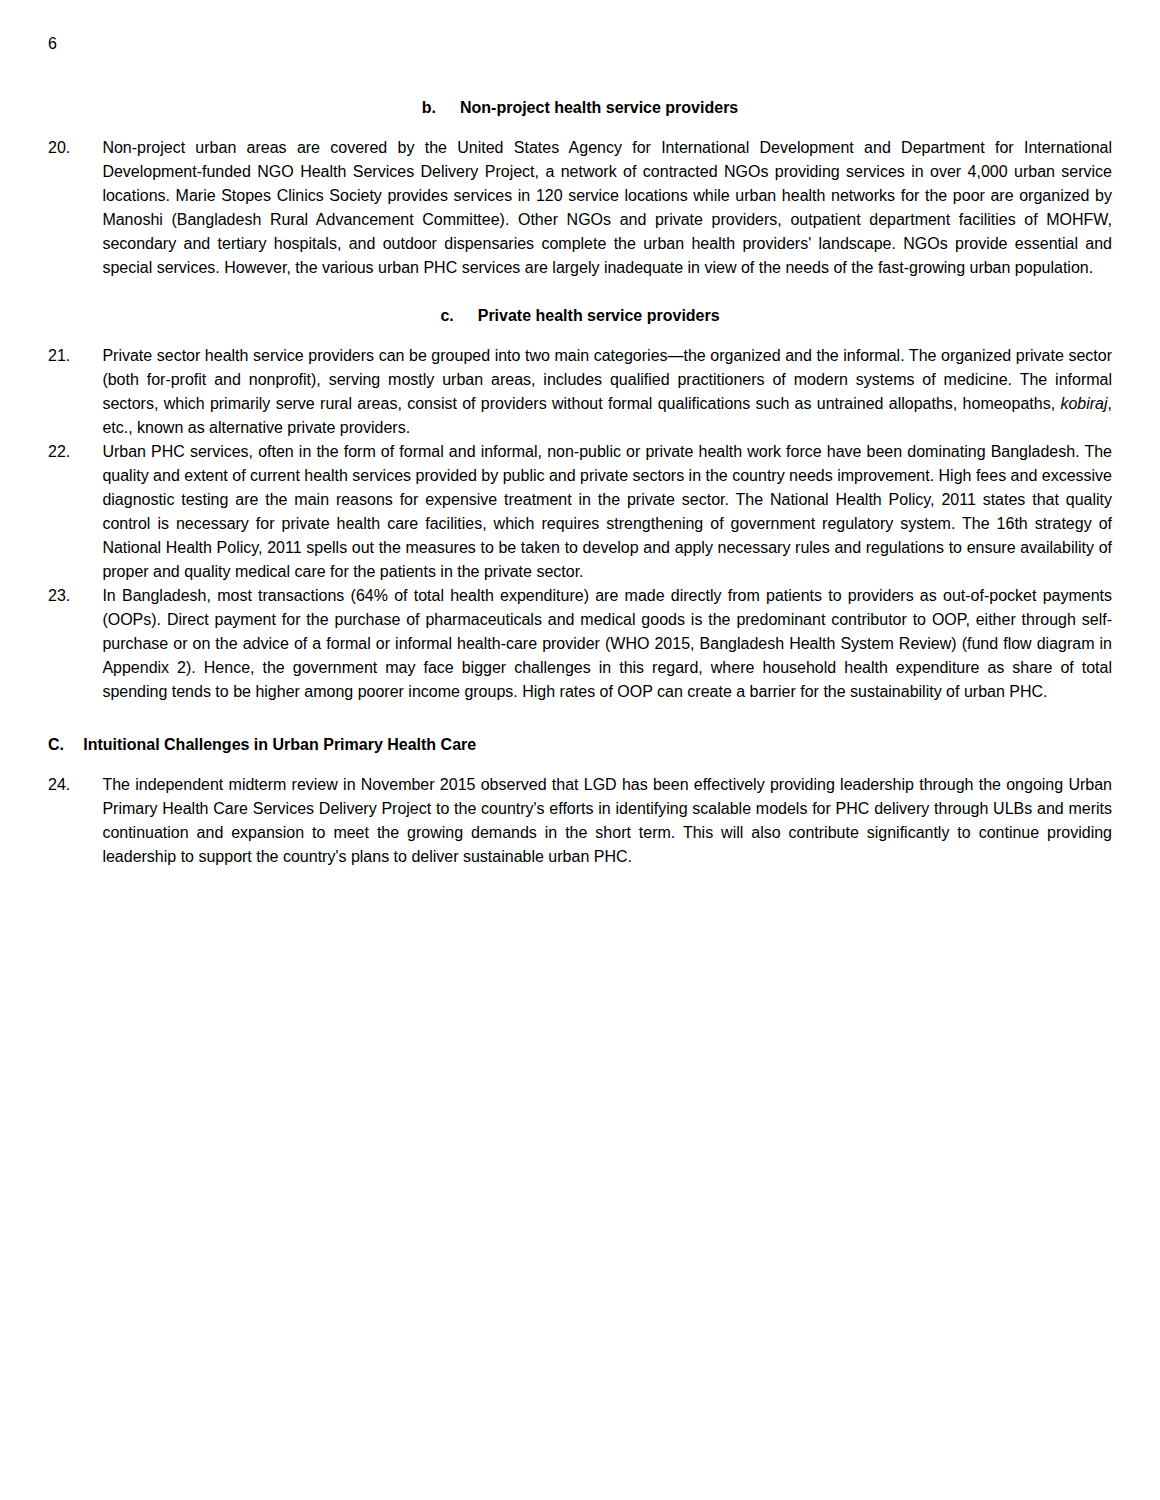6
b. Non-project health service providers
20.
Non-project urban areas are covered by the United States Agency for International Development and Department for International Development-funded NGO Health Services Delivery Project, a network of contracted NGOs providing services in over 4,000 urban service locations. Marie Stopes Clinics Society provides services in 120 service locations while urban health networks for the poor are organized by Manoshi (Bangladesh Rural Advancement Committee). Other NGOs and private providers, outpatient department facilities of MOHFW, secondary and tertiary hospitals, and outdoor dispensaries complete the urban health providers' landscape. NGOs provide essential and special services. However, the various urban PHC services are largely inadequate in view of the needs of the fast-growing urban population.
c. Private health service providers
21.
Private sector health service providers can be grouped into two main categories—the organized and the informal. The organized private sector (both for-profit and nonprofit), serving mostly urban areas, includes qualified practitioners of modern systems of medicine. The informal sectors, which primarily serve rural areas, consist of providers without formal qualifications such as untrained allopaths, homeopaths, kobiraj, etc., known as alternative private providers.
22.
Urban PHC services, often in the form of formal and informal, non-public or private health work force have been dominating Bangladesh. The quality and extent of current health services provided by public and private sectors in the country needs improvement. High fees and excessive diagnostic testing are the main reasons for expensive treatment in the private sector. The National Health Policy, 2011 states that quality control is necessary for private health care facilities, which requires strengthening of government regulatory system. The 16th strategy of National Health Policy, 2011 spells out the measures to be taken to develop and apply necessary rules and regulations to ensure availability of proper and quality medical care for the patients in the private sector.
23.
In Bangladesh, most transactions (64% of total health expenditure) are made directly from patients to providers as out-of-pocket payments (OOPs). Direct payment for the purchase of pharmaceuticals and medical goods is the predominant contributor to OOP, either through self-purchase or on the advice of a formal or informal health-care provider (WHO 2015, Bangladesh Health System Review) (fund flow diagram in Appendix 2). Hence, the government may face bigger challenges in this regard, where household health expenditure as share of total spending tends to be higher among poorer income groups. High rates of OOP can create a barrier for the sustainability of urban PHC.
C. Intuitional Challenges in Urban Primary Health Care
24.
The independent midterm review in November 2015 observed that LGD has been effectively providing leadership through the ongoing Urban Primary Health Care Services Delivery Project to the country's efforts in identifying scalable models for PHC delivery through ULBs and merits continuation and expansion to meet the growing demands in the short term. This will also contribute significantly to continue providing leadership to support the country's plans to deliver sustainable urban PHC.